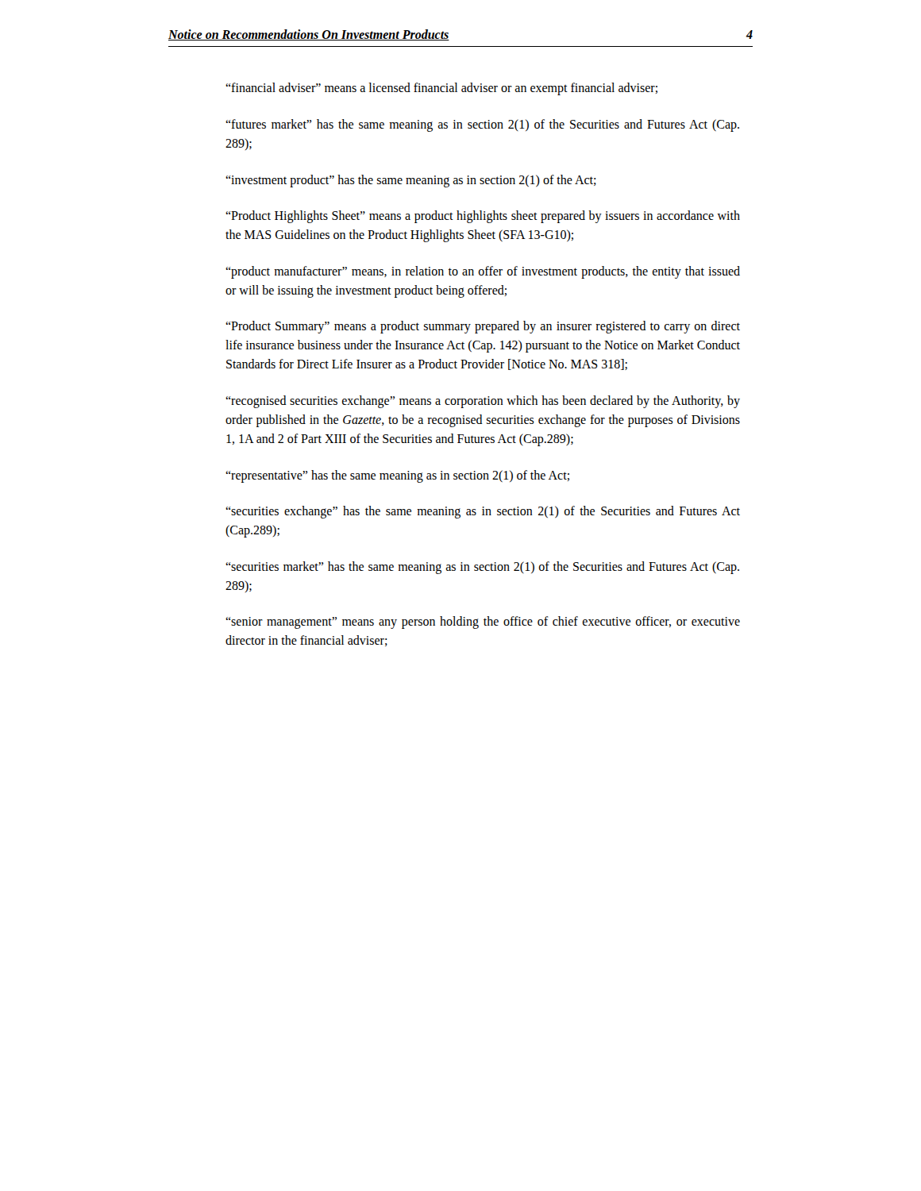Notice on Recommendations On Investment Products 4
“financial adviser” means a licensed financial adviser or an exempt financial adviser;
“futures market” has the same meaning as in section 2(1) of the Securities and Futures Act (Cap. 289);
“investment product” has the same meaning as in section 2(1) of the Act;
“Product Highlights Sheet” means a product highlights sheet prepared by issuers in accordance with the MAS Guidelines on the Product Highlights Sheet (SFA 13-G10);
“product manufacturer” means, in relation to an offer of investment products, the entity that issued or will be issuing the investment product being offered;
“Product Summary” means a product summary prepared by an insurer registered to carry on direct life insurance business under the Insurance Act (Cap. 142) pursuant to the Notice on Market Conduct Standards for Direct Life Insurer as a Product Provider [Notice No. MAS 318];
“recognised securities exchange” means a corporation which has been declared by the Authority, by order published in the Gazette, to be a recognised securities exchange for the purposes of Divisions 1, 1A and 2 of Part XIII of the Securities and Futures Act (Cap.289);
“representative” has the same meaning as in section 2(1) of the Act;
“securities exchange” has the same meaning as in section 2(1) of the Securities and Futures Act (Cap.289);
“securities market” has the same meaning as in section 2(1) of the Securities and Futures Act (Cap. 289);
“senior management” means any person holding the office of chief executive officer, or executive director in the financial adviser;